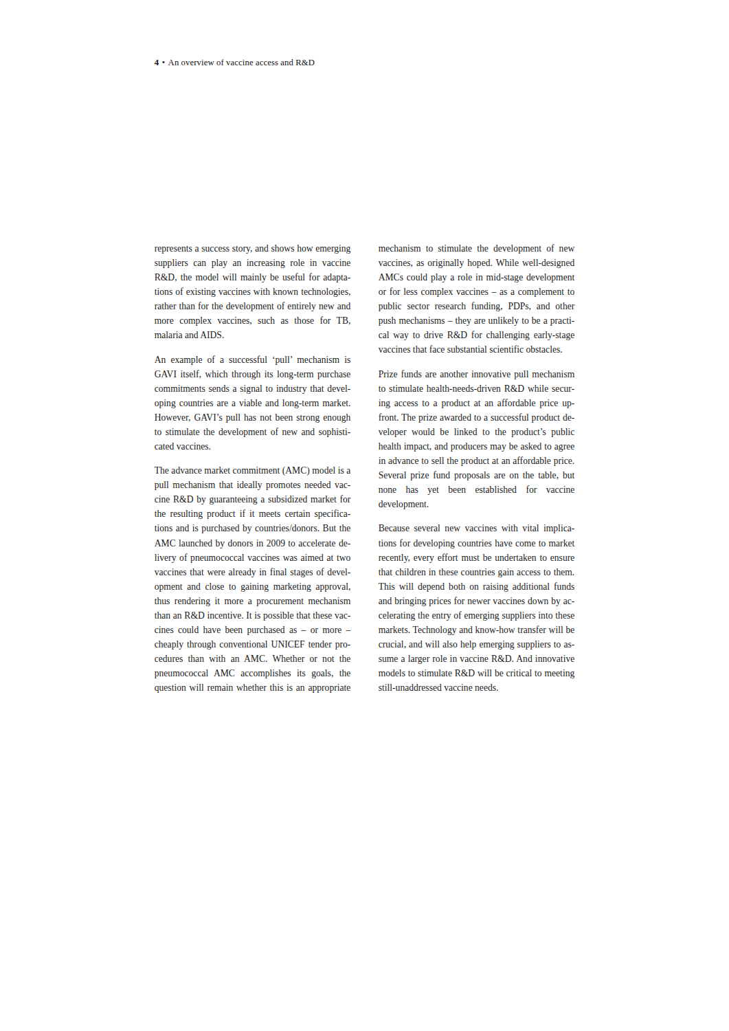4•An overview of vaccine access and R&D
represents a success story, and shows how emerging suppliers can play an increasing role in vaccine R&D, the model will mainly be useful for adaptations of existing vaccines with known technologies, rather than for the development of entirely new and more complex vaccines, such as those for TB, malaria and AIDS.
An example of a successful ‘pull’ mechanism is GAVI itself, which through its long-term purchase commitments sends a signal to industry that developing countries are a viable and long-term market. However, GAVI’s pull has not been strong enough to stimulate the development of new and sophisticated vaccines.
The advance market commitment (AMC) model is a pull mechanism that ideally promotes needed vaccine R&D by guaranteeing a subsidized market for the resulting product if it meets certain specifications and is purchased by countries/donors. But the AMC launched by donors in 2009 to accelerate delivery of pneumococcal vaccines was aimed at two vaccines that were already in final stages of development and close to gaining marketing approval, thus rendering it more a procurement mechanism than an R&D incentive. It is possible that these vaccines could have been purchased as – or more – cheaply through conventional UNICEF tender procedures than with an AMC. Whether or not the pneumococcal AMC accomplishes its goals, the question will remain whether this is an appropriate mechanism to stimulate the development of new vaccines, as originally hoped. While well-designed AMCs could play a role in mid-stage development or for less complex vaccines – as a complement to public sector research funding, PDPs, and other push mechanisms – they are unlikely to be a practical way to drive R&D for challenging early-stage vaccines that face substantial scientific obstacles.
Prize funds are another innovative pull mechanism to stimulate health-needs-driven R&D while securing access to a product at an affordable price upfront. The prize awarded to a successful product developer would be linked to the product’s public health impact, and producers may be asked to agree in advance to sell the product at an affordable price. Several prize fund proposals are on the table, but none has yet been established for vaccine development.
Because several new vaccines with vital implications for developing countries have come to market recently, every effort must be undertaken to ensure that children in these countries gain access to them. This will depend both on raising additional funds and bringing prices for newer vaccines down by accelerating the entry of emerging suppliers into these markets. Technology and know-how transfer will be crucial, and will also help emerging suppliers to assume a larger role in vaccine R&D. And innovative models to stimulate R&D will be critical to meeting still-unaddressed vaccine needs.